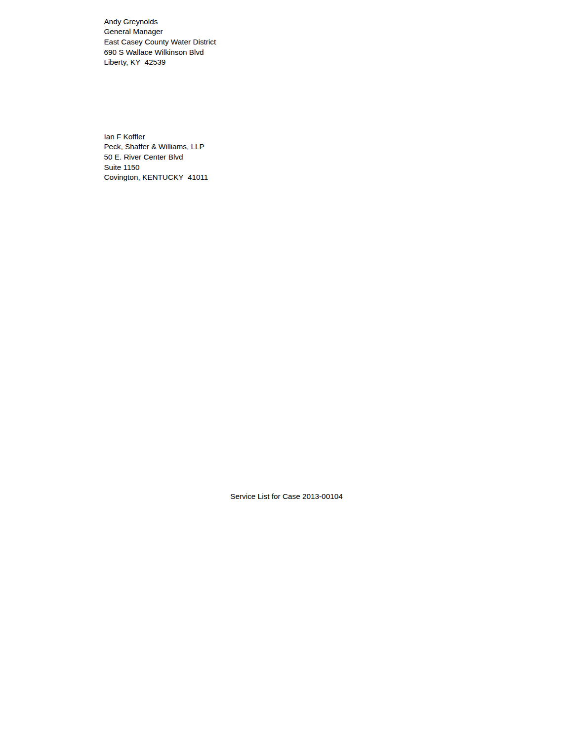Andy Greynolds
General Manager
East Casey County Water District
690 S Wallace Wilkinson Blvd
Liberty, KY 42539
Ian F Koffler
Peck, Shaffer & Williams, LLP
50 E. River Center Blvd
Suite 1150
Covington, KENTUCKY 41011
Service List for Case 2013-00104